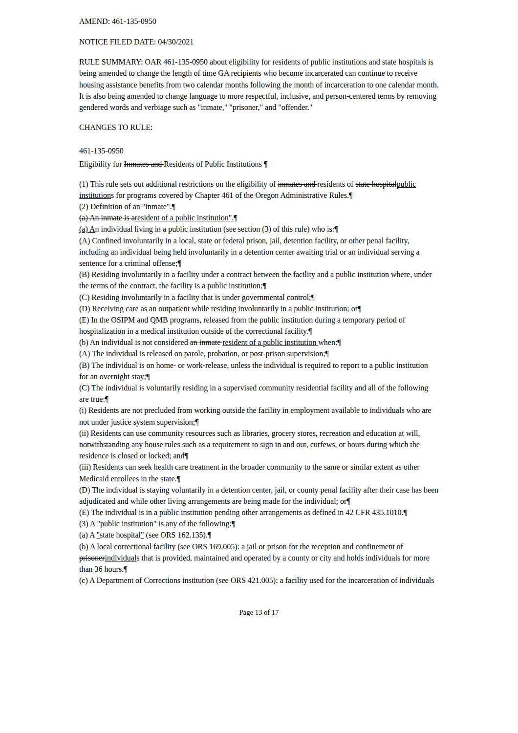AMEND: 461-135-0950
NOTICE FILED DATE: 04/30/2021
RULE SUMMARY: OAR 461-135-0950 about eligibility for residents of public institutions and state hospitals is being amended to change the length of time GA recipients who become incarcerated can continue to receive housing assistance benefits from two calendar months following the month of incarceration to one calendar month. It is also being amended to change language to more respectful, inclusive, and person-centered terms by removing gendered words and verbiage such as "inmate," "prisoner," and "offender."
CHANGES TO RULE:
461-135-0950
Eligibility for Inmates and Residents of Public Institutions ¶
(1) This rule sets out additional restrictions on the eligibility of inmates and residents of state hospitalpublic institutions for programs covered by Chapter 461 of the Oregon Administrative Rules.¶
(2) Definition of an "inmate".¶
(a) An inmate is aresident of a public institution".¶
(a) An individual living in a public institution (see section (3) of this rule) who is:¶
(A) Confined involuntarily in a local, state or federal prison, jail, detention facility, or other penal facility, including an individual being held involuntarily in a detention center awaiting trial or an individual serving a sentence for a criminal offense;¶
(B) Residing involuntarily in a facility under a contract between the facility and a public institution where, under the terms of the contract, the facility is a public institution;¶
(C) Residing involuntarily in a facility that is under governmental control;¶
(D) Receiving care as an outpatient while residing involuntarily in a public institution; or¶
(E) In the OSIPM and QMB programs, released from the public institution during a temporary period of hospitalization in a medical institution outside of the correctional facility.¶
(b) An individual is not considered an inmate resident of a public institution when:¶
(A) The individual is released on parole, probation, or post-prison supervision;¶
(B) The individual is on home- or work-release, unless the individual is required to report to a public institution for an overnight stay;¶
(C) The individual is voluntarily residing in a supervised community residential facility and all of the following are true:¶
(i) Residents are not precluded from working outside the facility in employment available to individuals who are not under justice system supervision;¶
(ii) Residents can use community resources such as libraries, grocery stores, recreation and education at will, notwithstanding any house rules such as a requirement to sign in and out, curfews, or hours during which the residence is closed or locked; and¶
(iii) Residents can seek health care treatment in the broader community to the same or similar extent as other Medicaid enrollees in the state.¶
(D) The individual is staying voluntarily in a detention center, jail, or county penal facility after their case has been adjudicated and while other living arrangements are being made for the individual; or¶
(E) The individual is in a public institution pending other arrangements as defined in 42 CFR 435.1010.¶
(3) A "public institution" is any of the following:¶
(a) A "state hospital" (see ORS 162.135).¶
(b) A local correctional facility (see ORS 169.005): a jail or prison for the reception and confinement of prisonerindividuals that is provided, maintained and operated by a county or city and holds individuals for more than 36 hours.¶
(c) A Department of Corrections institution (see ORS 421.005): a facility used for the incarceration of individuals
Page 13 of 17